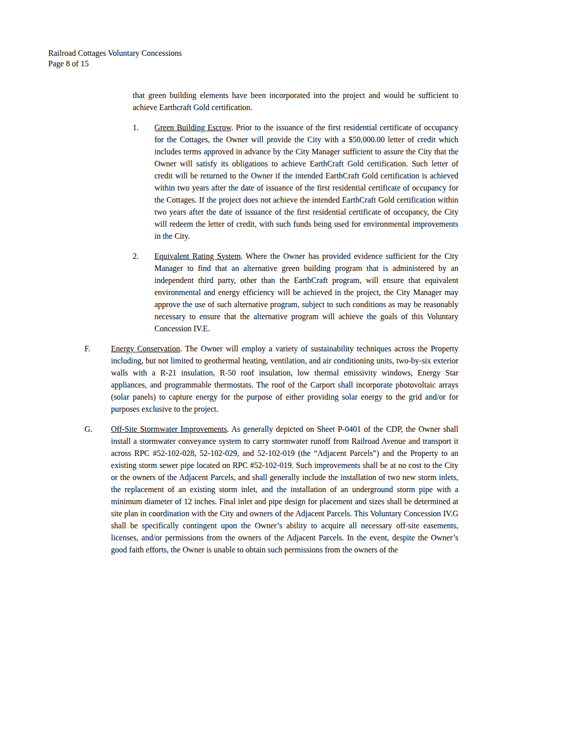Railroad Cottages Voluntary Concessions
Page 8 of 15
that green building elements have been incorporated into the project and would be sufficient to achieve Earthcraft Gold certification.
1.
Green Building Escrow. Prior to the issuance of the first residential certificate of occupancy for the Cottages, the Owner will provide the City with a $50,000.00 letter of credit which includes terms approved in advance by the City Manager sufficient to assure the City that the Owner will satisfy its obligations to achieve EarthCraft Gold certification. Such letter of credit will be returned to the Owner if the intended EarthCraft Gold certification is achieved within two years after the date of issuance of the first residential certificate of occupancy for the Cottages. If the project does not achieve the intended EarthCraft Gold certification within two years after the date of issuance of the first residential certificate of occupancy, the City will redeem the letter of credit, with such funds being used for environmental improvements in the City.
2.
Equivalent Rating System. Where the Owner has provided evidence sufficient for the City Manager to find that an alternative green building program that is administered by an independent third party, other than the EarthCraft program, will ensure that equivalent environmental and energy efficiency will be achieved in the project, the City Manager may approve the use of such alternative program, subject to such conditions as may be reasonably necessary to ensure that the alternative program will achieve the goals of this Voluntary Concession IV.E.
F.
Energy Conservation. The Owner will employ a variety of sustainability techniques across the Property including, but not limited to geothermal heating, ventilation, and air conditioning units, two-by-six exterior walls with a R-21 insulation, R-50 roof insulation, low thermal emissivity windows, Energy Star appliances, and programmable thermostats. The roof of the Carport shall incorporate photovoltaic arrays (solar panels) to capture energy for the purpose of either providing solar energy to the grid and/or for purposes exclusive to the project.
G.
Off-Site Stormwater Improvements. As generally depicted on Sheet P-0401 of the CDP, the Owner shall install a stormwater conveyance system to carry stormwater runoff from Railroad Avenue and transport it across RPC #52-102-028, 52-102-029, and 52-102-019 (the “Adjacent Parcels”) and the Property to an existing storm sewer pipe located on RPC #52-102-019. Such improvements shall be at no cost to the City or the owners of the Adjacent Parcels, and shall generally include the installation of two new storm inlets, the replacement of an existing storm inlet, and the installation of an underground storm pipe with a minimum diameter of 12 inches. Final inlet and pipe design for placement and sizes shall be determined at site plan in coordination with the City and owners of the Adjacent Parcels. This Voluntary Concession IV.G shall be specifically contingent upon the Owner’s ability to acquire all necessary off-site easements, licenses, and/or permissions from the owners of the Adjacent Parcels. In the event, despite the Owner’s good faith efforts, the Owner is unable to obtain such permissions from the owners of the